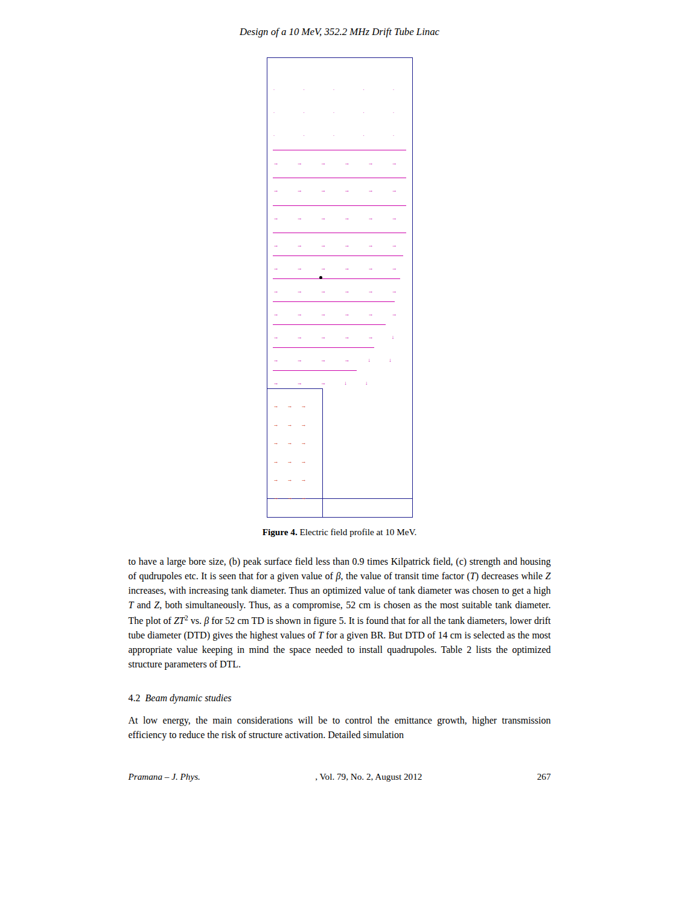Design of a 10 MeV, 352.2 MHz Drift Tube Linac
· · · · · ·
· · · · · ·
· · · · · ·
→ → → → → →
→ → → → → →
→ → → → → →
→ → → → → →
→ → → → → →
→ → → → → →
→ → → → → →
→ → → → → ↓
→ → → → ↓ ↓
→ → → ↓ ↓
→→→ →
→→→ →
→→→ →
→→→ →
→→→ →
→→→ ·
Figure 4. Electric field profile at 10 MeV.
to have a large bore size, (b) peak surface field less than 0.9 times Kilpatrick field, (c) strength and housing of qudrupoles etc. It is seen that for a given value of β, the value of transit time factor (T) decreases while Z increases, with increasing tank diameter. Thus an optimized value of tank diameter was chosen to get a high T and Z, both simultaneously. Thus, as a compromise, 52 cm is chosen as the most suitable tank diameter. The plot of ZT2 vs. β for 52 cm TD is shown in figure 5. It is found that for all the tank diameters, lower drift tube diameter (DTD) gives the highest values of T for a given BR. But DTD of 14 cm is selected as the most appropriate value keeping in mind the space needed to install quadrupoles. Table 2 lists the optimized structure parameters of DTL.
4.2 Beam dynamic studies
At low energy, the main considerations will be to control the emittance growth, higher transmission efficiency to reduce the risk of structure activation. Detailed simulation
Pramana – J. Phys., Vol. 79, No. 2, August 2012 267